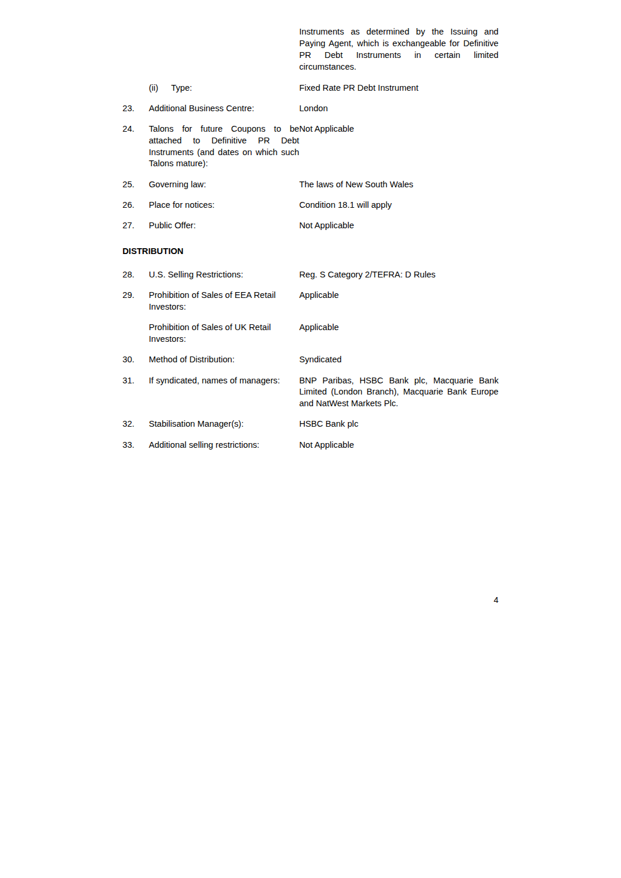Instruments as determined by the Issuing and Paying Agent, which is exchangeable for Definitive PR Debt Instruments in certain limited circumstances.
| | (ii) Type: | Fixed Rate PR Debt Instrument |
| 23. | Additional Business Centre: | London |
| 24. | Talons for future Coupons to be attached to Definitive PR Debt Instruments (and dates on which such Talons mature): | Not Applicable |
| 25. | Governing law: | The laws of New South Wales |
| 26. | Place for notices: | Condition 18.1 will apply |
| 27. | Public Offer: | Not Applicable |
DISTRIBUTION
| 28. | U.S. Selling Restrictions: | Reg. S Category 2/TEFRA: D Rules |
| 29. | Prohibition of Sales of EEA Retail Investors: | Applicable |
| | Prohibition of Sales of UK Retail Investors: | Applicable |
| 30. | Method of Distribution: | Syndicated |
| 31. | If syndicated, names of managers: | BNP Paribas, HSBC Bank plc, Macquarie Bank Limited (London Branch), Macquarie Bank Europe and NatWest Markets Plc. |
| 32. | Stabilisation Manager(s): | HSBC Bank plc |
| 33. | Additional selling restrictions: | Not Applicable |
4